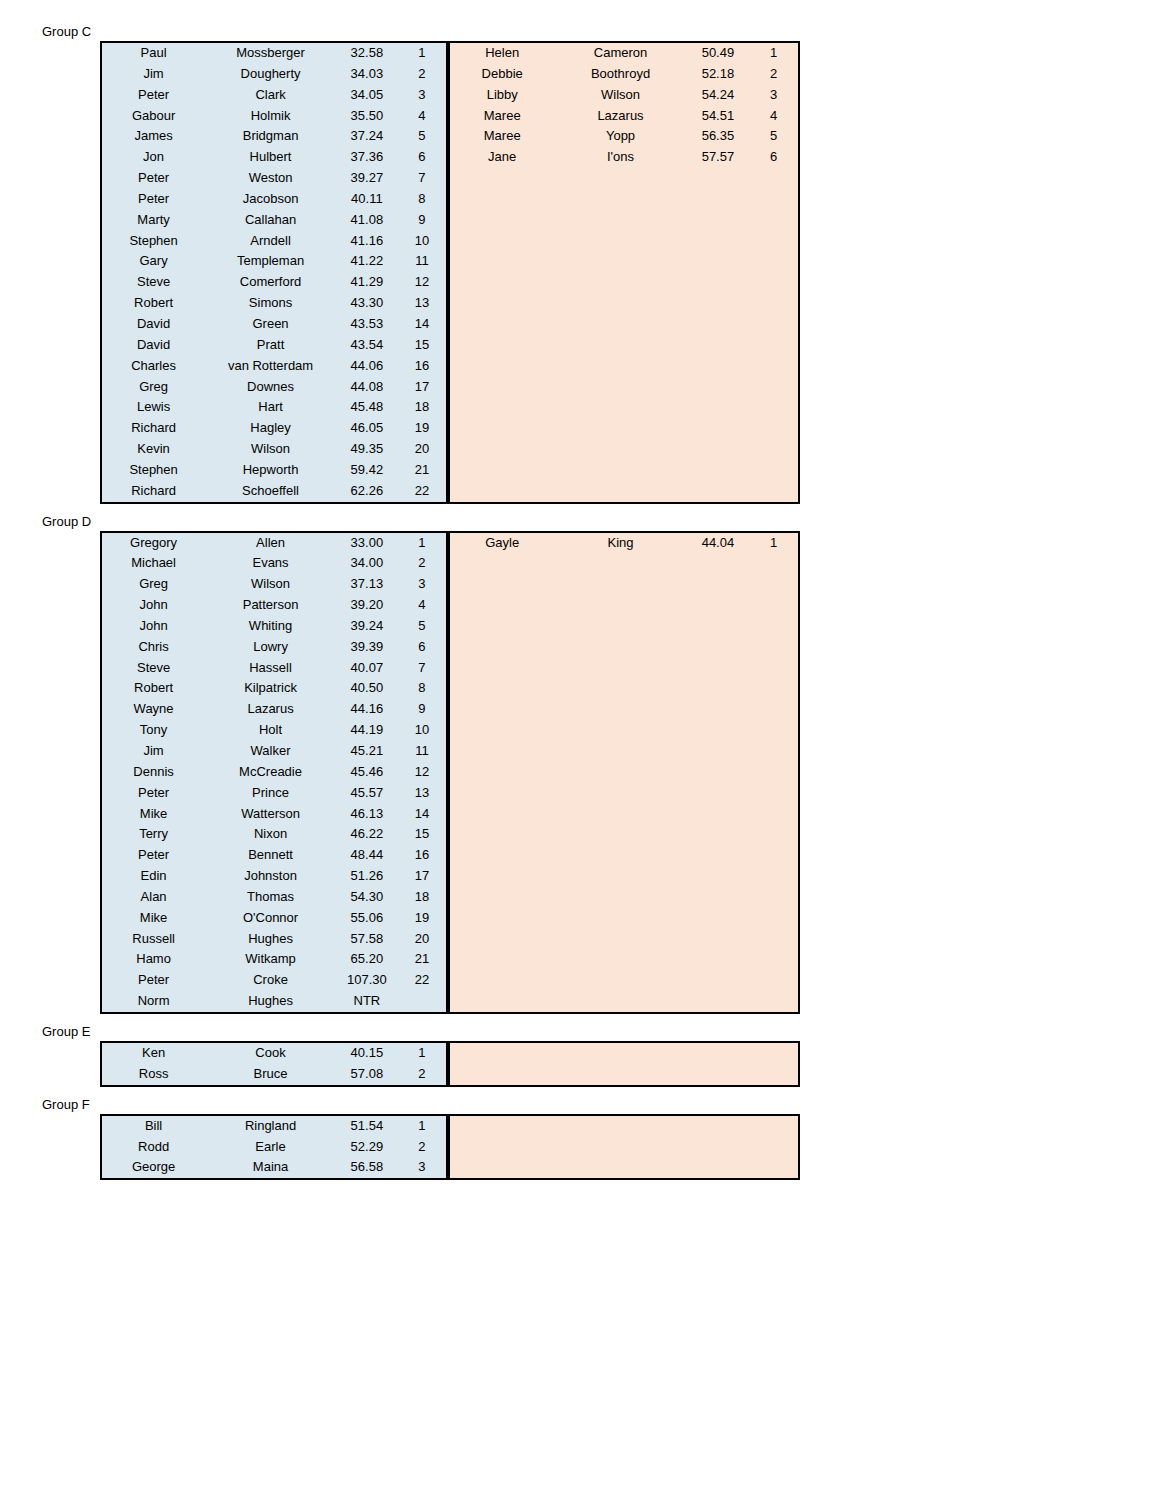Group C
| Paul | Mossberger | 32.58 | 1 |
| Jim | Dougherty | 34.03 | 2 |
| Peter | Clark | 34.05 | 3 |
| Gabour | Holmik | 35.50 | 4 |
| James | Bridgman | 37.24 | 5 |
| Jon | Hulbert | 37.36 | 6 |
| Peter | Weston | 39.27 | 7 |
| Peter | Jacobson | 40.11 | 8 |
| Marty | Callahan | 41.08 | 9 |
| Stephen | Arndell | 41.16 | 10 |
| Gary | Templeman | 41.22 | 11 |
| Steve | Comerford | 41.29 | 12 |
| Robert | Simons | 43.30 | 13 |
| David | Green | 43.53 | 14 |
| David | Pratt | 43.54 | 15 |
| Charles | van Rotterdam | 44.06 | 16 |
| Greg | Downes | 44.08 | 17 |
| Lewis | Hart | 45.48 | 18 |
| Richard | Hagley | 46.05 | 19 |
| Kevin | Wilson | 49.35 | 20 |
| Stephen | Hepworth | 59.42 | 21 |
| Richard | Schoeffell | 62.26 | 22 |
| Helen | Cameron | 50.49 | 1 |
| Debbie | Boothroyd | 52.18 | 2 |
| Libby | Wilson | 54.24 | 3 |
| Maree | Lazarus | 54.51 | 4 |
| Maree | Yopp | 56.35 | 5 |
| Jane | I'ons | 57.57 | 6 |
Group D
| Gregory | Allen | 33.00 | 1 |
| Michael | Evans | 34.00 | 2 |
| Greg | Wilson | 37.13 | 3 |
| John | Patterson | 39.20 | 4 |
| John | Whiting | 39.24 | 5 |
| Chris | Lowry | 39.39 | 6 |
| Steve | Hassell | 40.07 | 7 |
| Robert | Kilpatrick | 40.50 | 8 |
| Wayne | Lazarus | 44.16 | 9 |
| Tony | Holt | 44.19 | 10 |
| Jim | Walker | 45.21 | 11 |
| Dennis | McCreadie | 45.46 | 12 |
| Peter | Prince | 45.57 | 13 |
| Mike | Watterson | 46.13 | 14 |
| Terry | Nixon | 46.22 | 15 |
| Peter | Bennett | 48.44 | 16 |
| Edin | Johnston | 51.26 | 17 |
| Alan | Thomas | 54.30 | 18 |
| Mike | O'Connor | 55.06 | 19 |
| Russell | Hughes | 57.58 | 20 |
| Hamo | Witkamp | 65.20 | 21 |
| Peter | Croke | 107.30 | 22 |
| Norm | Hughes | NTR | |
| Gayle | King | 44.04 | 1 |
Group E
| Ken | Cook | 40.15 | 1 |
| Ross | Bruce | 57.08 | 2 |
Group F
| Bill | Ringland | 51.54 | 1 |
| Rodd | Earle | 52.29 | 2 |
| George | Maina | 56.58 | 3 |